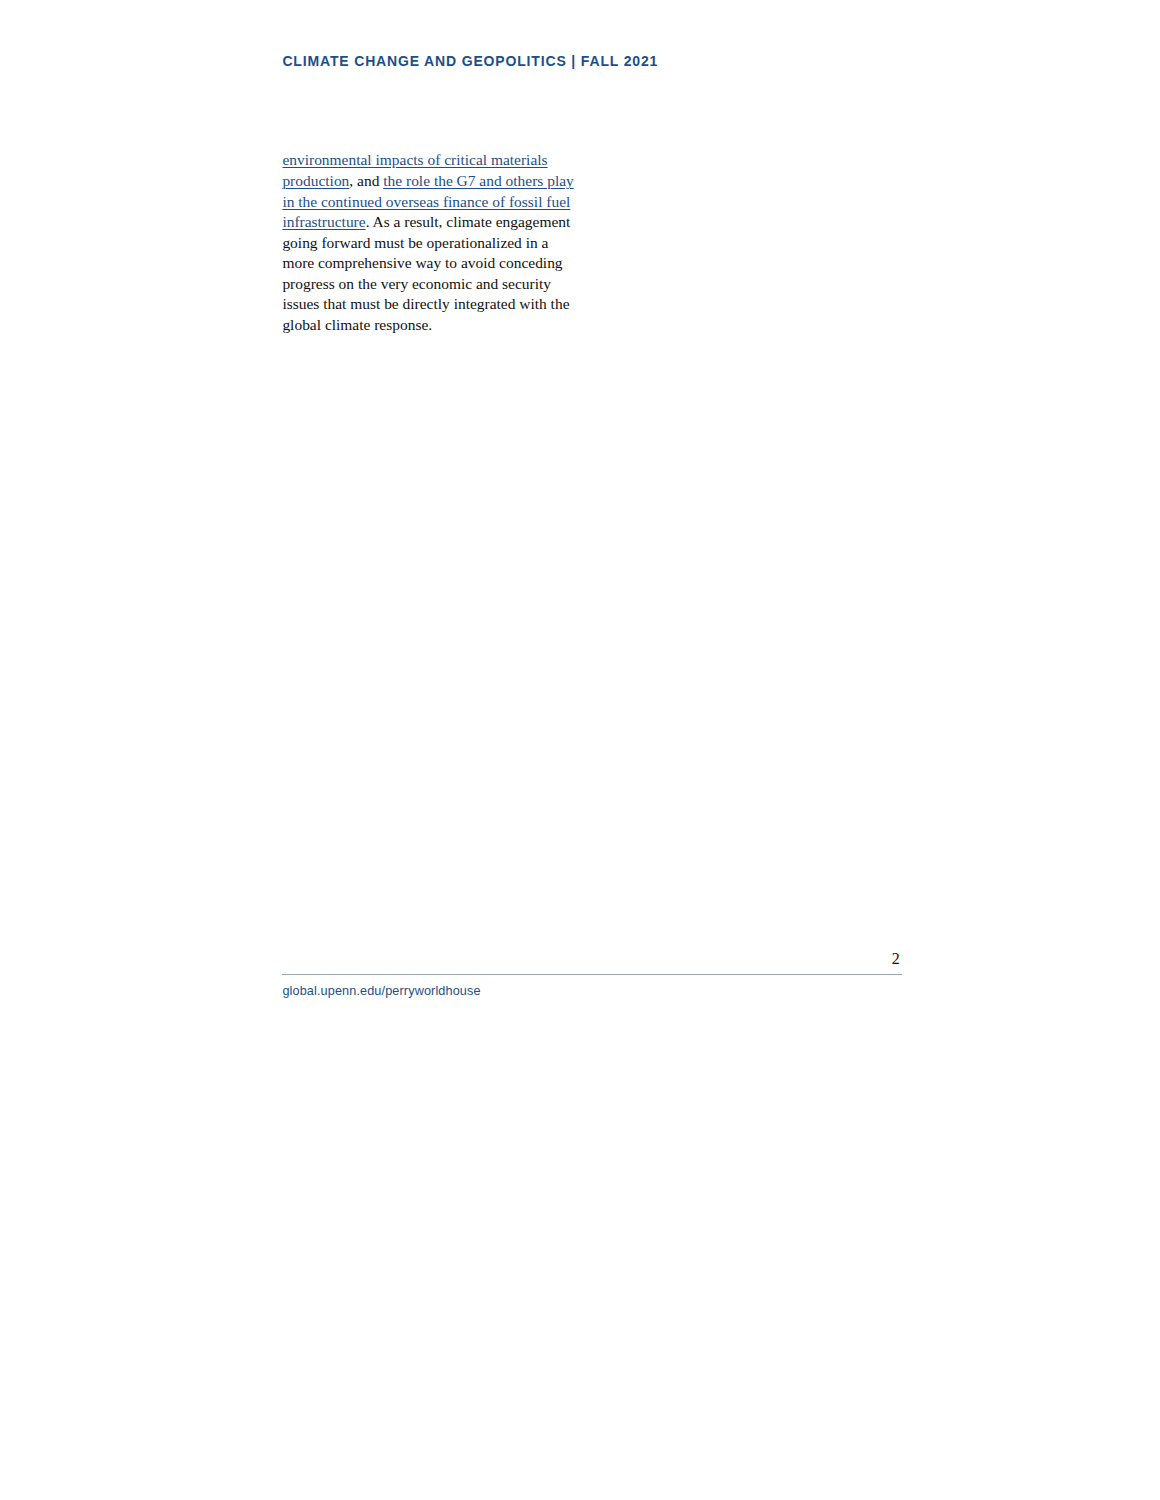Climate Change and Geopolitics | Fall 2021
environmental impacts of critical materials production, and the role the G7 and others play in the continued overseas finance of fossil fuel infrastructure. As a result, climate engagement going forward must be operationalized in a more comprehensive way to avoid conceding progress on the very economic and security issues that must be directly integrated with the global climate response.
2
global.upenn.edu/perryworldhouse